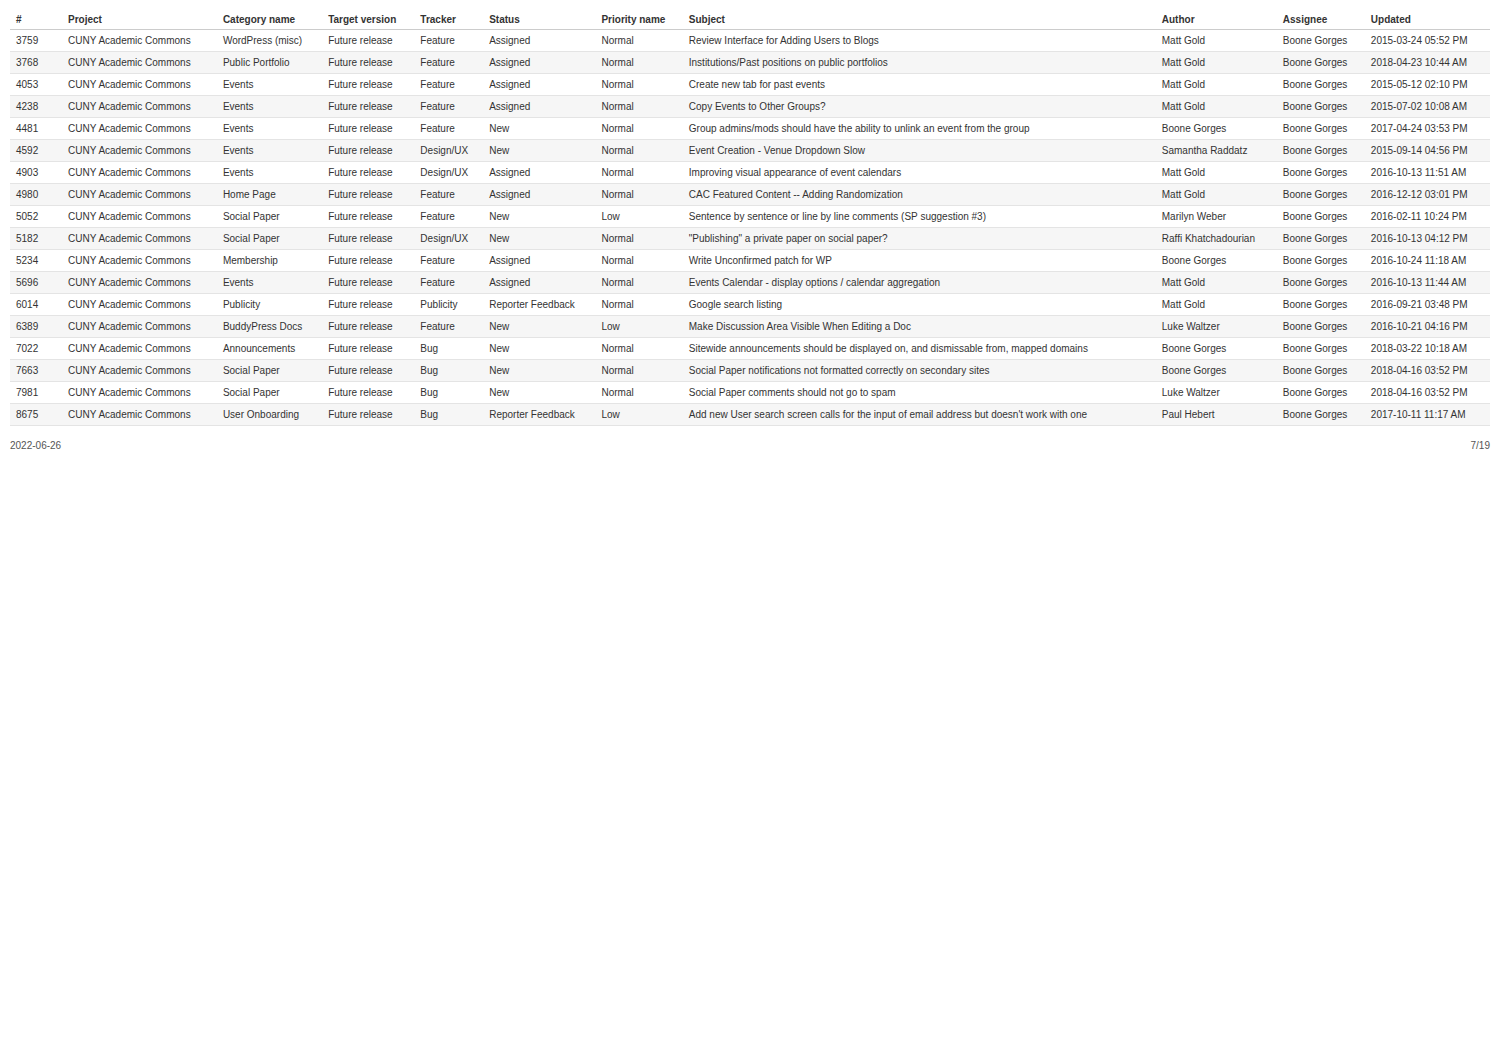| # | Project | Category name | Target version | Tracker | Status | Priority name | Subject | Author | Assignee | Updated |
| --- | --- | --- | --- | --- | --- | --- | --- | --- | --- | --- |
| 3759 | CUNY Academic Commons | WordPress (misc) | Future release | Feature | Assigned | Normal | Review Interface for Adding Users to Blogs | Matt Gold | Boone Gorges | 2015-03-24 05:52 PM |
| 3768 | CUNY Academic Commons | Public Portfolio | Future release | Feature | Assigned | Normal | Institutions/Past positions on public portfolios | Matt Gold | Boone Gorges | 2018-04-23 10:44 AM |
| 4053 | CUNY Academic Commons | Events | Future release | Feature | Assigned | Normal | Create new tab for past events | Matt Gold | Boone Gorges | 2015-05-12 02:10 PM |
| 4238 | CUNY Academic Commons | Events | Future release | Feature | Assigned | Normal | Copy Events to Other Groups? | Matt Gold | Boone Gorges | 2015-07-02 10:08 AM |
| 4481 | CUNY Academic Commons | Events | Future release | Feature | New | Normal | Group admins/mods should have the ability to unlink an event from the group | Boone Gorges | Boone Gorges | 2017-04-24 03:53 PM |
| 4592 | CUNY Academic Commons | Events | Future release | Design/UX | New | Normal | Event Creation - Venue Dropdown Slow | Samantha Raddatz | Boone Gorges | 2015-09-14 04:56 PM |
| 4903 | CUNY Academic Commons | Events | Future release | Design/UX | Assigned | Normal | Improving visual appearance of event calendars | Matt Gold | Boone Gorges | 2016-10-13 11:51 AM |
| 4980 | CUNY Academic Commons | Home Page | Future release | Feature | Assigned | Normal | CAC Featured Content -- Adding Randomization | Matt Gold | Boone Gorges | 2016-12-12 03:01 PM |
| 5052 | CUNY Academic Commons | Social Paper | Future release | Feature | New | Low | Sentence by sentence or line by line comments (SP suggestion #3) | Marilyn Weber | Boone Gorges | 2016-02-11 10:24 PM |
| 5182 | CUNY Academic Commons | Social Paper | Future release | Design/UX | New | Normal | "Publishing" a private paper on social paper? | Raffi Khatchadourian | Boone Gorges | 2016-10-13 04:12 PM |
| 5234 | CUNY Academic Commons | Membership | Future release | Feature | Assigned | Normal | Write Unconfirmed patch for WP | Boone Gorges | Boone Gorges | 2016-10-24 11:18 AM |
| 5696 | CUNY Academic Commons | Events | Future release | Feature | Assigned | Normal | Events Calendar - display options / calendar aggregation | Matt Gold | Boone Gorges | 2016-10-13 11:44 AM |
| 6014 | CUNY Academic Commons | Publicity | Future release | Publicity | Reporter Feedback | Normal | Google search listing | Matt Gold | Boone Gorges | 2016-09-21 03:48 PM |
| 6389 | CUNY Academic Commons | BuddyPress Docs | Future release | Feature | New | Low | Make Discussion Area Visible When Editing a Doc | Luke Waltzer | Boone Gorges | 2016-10-21 04:16 PM |
| 7022 | CUNY Academic Commons | Announcements | Future release | Bug | New | Normal | Sitewide announcements should be displayed on, and dismissable from, mapped domains | Boone Gorges | Boone Gorges | 2018-03-22 10:18 AM |
| 7663 | CUNY Academic Commons | Social Paper | Future release | Bug | New | Normal | Social Paper notifications not formatted correctly on secondary sites | Boone Gorges | Boone Gorges | 2018-04-16 03:52 PM |
| 7981 | CUNY Academic Commons | Social Paper | Future release | Bug | New | Normal | Social Paper comments should not go to spam | Luke Waltzer | Boone Gorges | 2018-04-16 03:52 PM |
| 8675 | CUNY Academic Commons | User Onboarding | Future release | Bug | Reporter Feedback | Low | Add new User search screen calls for the input of email address but doesn't work with one | Paul Hebert | Boone Gorges | 2017-10-11 11:17 AM |
2022-06-26 7/19